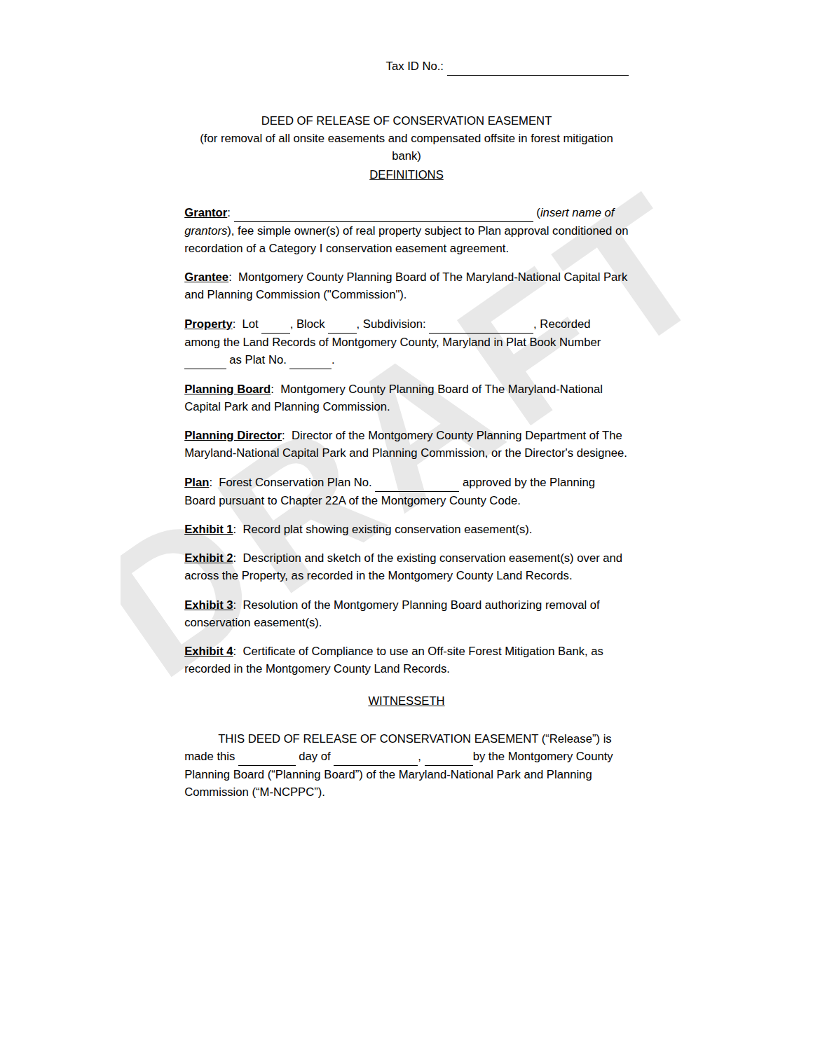DRAFT
Tax ID No.:
DEED OF RELEASE OF CONSERVATION EASEMENT
(for removal of all onsite easements and compensated offsite in forest mitigation bank)
DEFINITIONS
Grantor: (insert name of grantors), fee simple owner(s) of real property subject to Plan approval conditioned on recordation of a Category I conservation easement agreement.
Grantee: Montgomery County Planning Board of The Maryland-National Capital Park and Planning Commission ("Commission").
Property: Lot , Block , Subdivision: , Recorded among the Land Records of Montgomery County, Maryland in Plat Book Number as Plat No. .
Planning Board: Montgomery County Planning Board of The Maryland-National Capital Park and Planning Commission.
Planning Director: Director of the Montgomery County Planning Department of The Maryland-National Capital Park and Planning Commission, or the Director's designee.
Plan: Forest Conservation Plan No. approved by the Planning Board pursuant to Chapter 22A of the Montgomery County Code.
Exhibit 1: Record plat showing existing conservation easement(s).
Exhibit 2: Description and sketch of the existing conservation easement(s) over and across the Property, as recorded in the Montgomery County Land Records.
Exhibit 3: Resolution of the Montgomery Planning Board authorizing removal of conservation easement(s).
Exhibit 4: Certificate of Compliance to use an Off-site Forest Mitigation Bank, as recorded in the Montgomery County Land Records.
WITNESSETH
THIS DEED OF RELEASE OF CONSERVATION EASEMENT (“Release”) is made this day of , by the Montgomery County Planning Board (“Planning Board”) of the Maryland-National Park and Planning Commission (“M-NCPPC”).